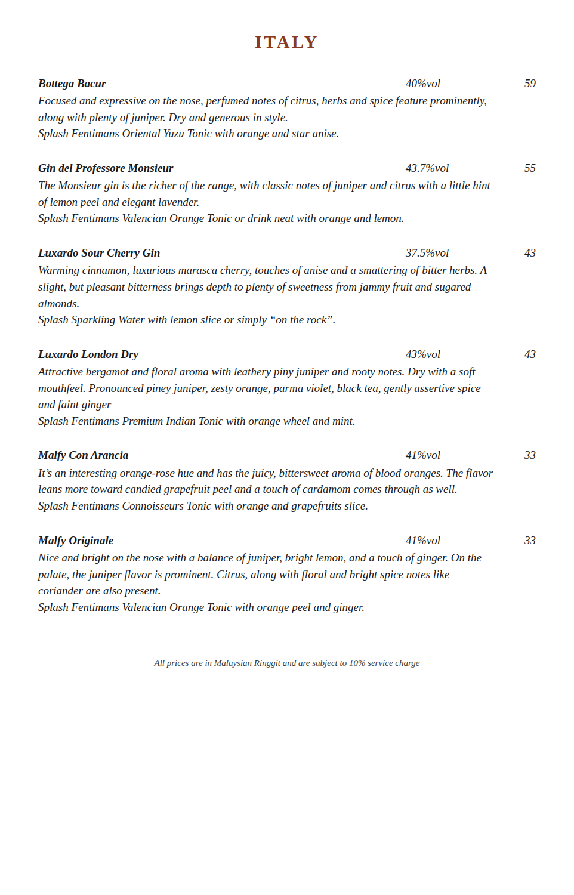Italy
Bottega Bacur 40%vol 59
Focused and expressive on the nose, perfumed notes of citrus, herbs and spice feature prominently, along with plenty of juniper. Dry and generous in style.
Splash Fentimans Oriental Yuzu Tonic with orange and star anise.
Gin del Professore Monsieur 43.7%vol 55
The Monsieur gin is the richer of the range, with classic notes of juniper and citrus with a little hint of lemon peel and elegant lavender.
Splash Fentimans Valencian Orange Tonic or drink neat with orange and lemon.
Luxardo Sour Cherry Gin 37.5%vol 43
Warming cinnamon, luxurious marasca cherry, touches of anise and a smattering of bitter herbs. A slight, but pleasant bitterness brings depth to plenty of sweetness from jammy fruit and sugared almonds.
Splash Sparkling Water with lemon slice or simply “on the rock”.
Luxardo London Dry 43%vol 43
Attractive bergamot and floral aroma with leathery piny juniper and rooty notes. Dry with a soft mouthfeel. Pronounced piney juniper, zesty orange, parma violet, black tea, gently assertive spice and faint ginger
Splash Fentimans Premium Indian Tonic with orange wheel and mint.
Malfy Con Arancia 41%vol 33
It’s an interesting orange-rose hue and has the juicy, bittersweet aroma of blood oranges. The flavor leans more toward candied grapefruit peel and a touch of cardamom comes through as well.
Splash Fentimans Connoisseurs Tonic with orange and grapefruits slice.
Malfy Originale 41%vol 33
Nice and bright on the nose with a balance of juniper, bright lemon, and a touch of ginger. On the palate, the juniper flavor is prominent. Citrus, along with floral and bright spice notes like coriander are also present.
Splash Fentimans Valencian Orange Tonic with orange peel and ginger.
All prices are in Malaysian Ringgit and are subject to 10% service charge